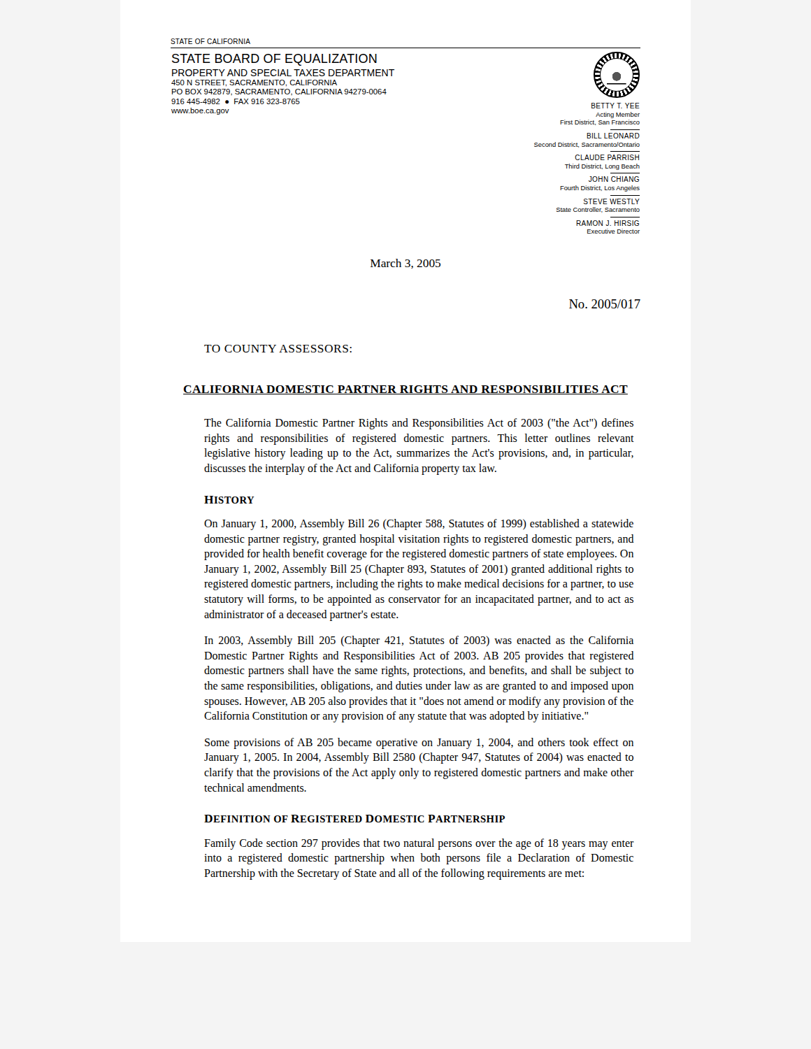STATE OF CALIFORNIA
| STATE BOARD OF EQUALIZATION PROPERTY AND SPECIAL TAXES DEPARTMENT 450 N STREET, SACRAMENTO, CALIFORNIA PO BOX 942879, SACRAMENTO, CALIFORNIA 94279-0064 916 445-4982 ● FAX 916 323-8765 www.boe.ca.gov | BETTY T. YEE Acting Member First District, San Francisco BILL LEONARD Second District, Sacramento/Ontario CLAUDE PARRISH Third District, Long Beach JOHN CHIANG Fourth District, Los Angeles STEVE WESTLY State Controller, Sacramento RAMON J. HIRSIG Executive Director |
March 3, 2005
No. 2005/017
TO COUNTY ASSESSORS:
CALIFORNIA DOMESTIC PARTNER RIGHTS AND RESPONSIBILITIES ACT
The California Domestic Partner Rights and Responsibilities Act of 2003 ("the Act") defines rights and responsibilities of registered domestic partners. This letter outlines relevant legislative history leading up to the Act, summarizes the Act's provisions, and, in particular, discusses the interplay of the Act and California property tax law.
HISTORY
On January 1, 2000, Assembly Bill 26 (Chapter 588, Statutes of 1999) established a statewide domestic partner registry, granted hospital visitation rights to registered domestic partners, and provided for health benefit coverage for the registered domestic partners of state employees. On January 1, 2002, Assembly Bill 25 (Chapter 893, Statutes of 2001) granted additional rights to registered domestic partners, including the rights to make medical decisions for a partner, to use statutory will forms, to be appointed as conservator for an incapacitated partner, and to act as administrator of a deceased partner's estate.
In 2003, Assembly Bill 205 (Chapter 421, Statutes of 2003) was enacted as the California Domestic Partner Rights and Responsibilities Act of 2003. AB 205 provides that registered domestic partners shall have the same rights, protections, and benefits, and shall be subject to the same responsibilities, obligations, and duties under law as are granted to and imposed upon spouses. However, AB 205 also provides that it "does not amend or modify any provision of the California Constitution or any provision of any statute that was adopted by initiative."
Some provisions of AB 205 became operative on January 1, 2004, and others took effect on January 1, 2005. In 2004, Assembly Bill 2580 (Chapter 947, Statutes of 2004) was enacted to clarify that the provisions of the Act apply only to registered domestic partners and make other technical amendments.
DEFINITION OF REGISTERED DOMESTIC PARTNERSHIP
Family Code section 297 provides that two natural persons over the age of 18 years may enter into a registered domestic partnership when both persons file a Declaration of Domestic Partnership with the Secretary of State and all of the following requirements are met: